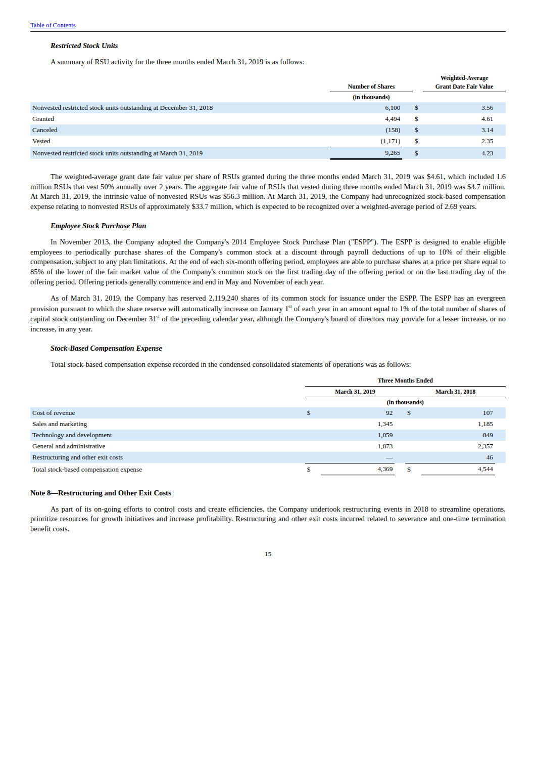Table of Contents
Restricted Stock Units
A summary of RSU activity for the three months ended March 31, 2019 is as follows:
| | Number of Shares | | Weighted-Average Grant Date Fair Value |
| | (in thousands) | |
| Nonvested restricted stock units outstanding at December 31, 2018 | 6,100 | | $ | 3.56 | |
| Granted | 4,494 | | $ | 4.61 | |
| Canceled | (158) | | $ | 3.14 | |
| Vested | (1,171) | | $ | 2.35 | |
| Nonvested restricted stock units outstanding at March 31, 2019 | 9,265 | | $ | 4.23 | |
The weighted-average grant date fair value per share of RSUs granted during the three months ended March 31, 2019 was $4.61, which included 1.6 million RSUs that vest 50% annually over 2 years. The aggregate fair value of RSUs that vested during three months ended March 31, 2019 was $4.7 million. At March 31, 2019, the intrinsic value of nonvested RSUs was $56.3 million. At March 31, 2019, the Company had unrecognized stock-based compensation expense relating to nonvested RSUs of approximately $33.7 million, which is expected to be recognized over a weighted-average period of 2.69 years.
Employee Stock Purchase Plan
In November 2013, the Company adopted the Company's 2014 Employee Stock Purchase Plan ("ESPP"). The ESPP is designed to enable eligible employees to periodically purchase shares of the Company's common stock at a discount through payroll deductions of up to 10% of their eligible compensation, subject to any plan limitations. At the end of each six-month offering period, employees are able to purchase shares at a price per share equal to 85% of the lower of the fair market value of the Company's common stock on the first trading day of the offering period or on the last trading day of the offering period. Offering periods generally commence and end in May and November of each year.
As of March 31, 2019, the Company has reserved 2,119,240 shares of its common stock for issuance under the ESPP. The ESPP has an evergreen provision pursuant to which the share reserve will automatically increase on January 1st of each year in an amount equal to 1% of the total number of shares of capital stock outstanding on December 31st of the preceding calendar year, although the Company's board of directors may provide for a lesser increase, or no increase, in any year.
Stock-Based Compensation Expense
Total stock-based compensation expense recorded in the condensed consolidated statements of operations was as follows:
| | Three Months Ended |
| | March 31, 2019 | March 31, 2018 |
| | (in thousands) |
| Cost of revenue | $ | 92 | | $ | 107 | |
| Sales and marketing | | 1,345 | | | 1,185 | |
| Technology and development | | 1,059 | | | 849 | |
| General and administrative | | 1,873 | | | 2,357 | |
| Restructuring and other exit costs | | — | | | 46 | |
| Total stock-based compensation expense | $ | 4,369 | | $ | 4,544 | |
Note 8—Restructuring and Other Exit Costs
As part of its on-going efforts to control costs and create efficiencies, the Company undertook restructuring events in 2018 to streamline operations, prioritize resources for growth initiatives and increase profitability. Restructuring and other exit costs incurred related to severance and one-time termination benefit costs.
15